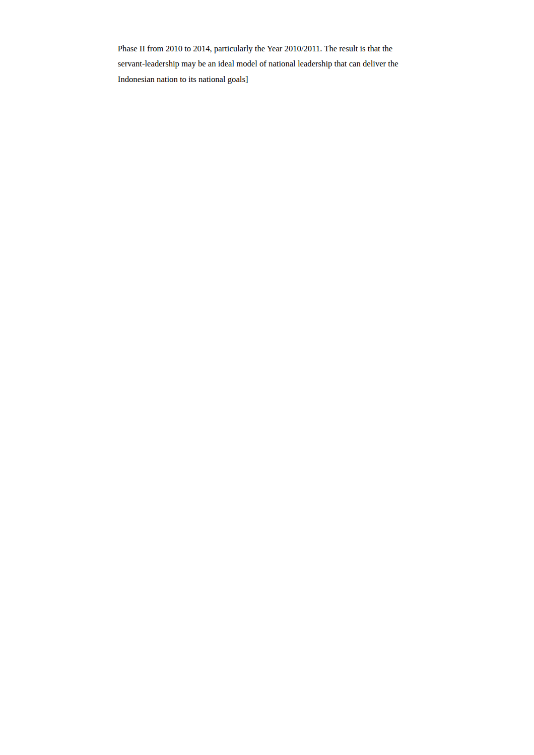Phase II from 2010 to 2014, particularly the Year 2010/2011. The result is that the servant-leadership may be an ideal model of national leadership that can deliver the Indonesian nation to its national goals]